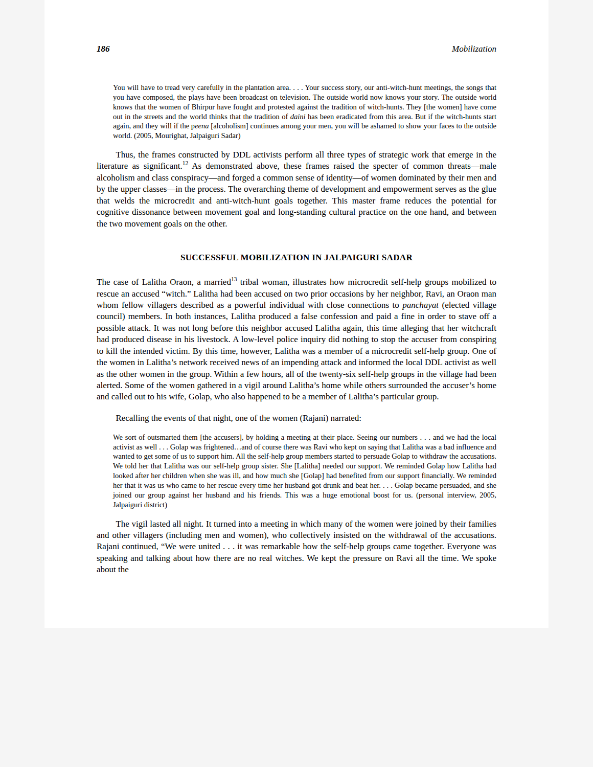186 Mobilization
You will have to tread very carefully in the plantation area. . . . Your success story, our anti-witch-hunt meetings, the songs that you have composed, the plays have been broadcast on television. The outside world now knows your story. The outside world knows that the women of Bhirpur have fought and protested against the tradition of witch-hunts. They [the women] have come out in the streets and the world thinks that the tradition of daini has been eradicated from this area. But if the witch-hunts start again, and they will if the peena [alcoholism] continues among your men, you will be ashamed to show your faces to the outside world. (2005, Mourighat, Jalpaiguri Sadar)
Thus, the frames constructed by DDL activists perform all three types of strategic work that emerge in the literature as significant.12 As demonstrated above, these frames raised the specter of common threats—male alcoholism and class conspiracy—and forged a common sense of identity—of women dominated by their men and by the upper classes—in the process. The overarching theme of development and empowerment serves as the glue that welds the microcredit and anti-witch-hunt goals together. This master frame reduces the potential for cognitive dissonance between movement goal and long-standing cultural practice on the one hand, and between the two movement goals on the other.
SUCCESSFUL MOBILIZATION IN JALPAIGURI SADAR
The case of Lalitha Oraon, a married13 tribal woman, illustrates how microcredit self-help groups mobilized to rescue an accused “witch.” Lalitha had been accused on two prior occasions by her neighbor, Ravi, an Oraon man whom fellow villagers described as a powerful individual with close connections to panchayat (elected village council) members. In both instances, Lalitha produced a false confession and paid a fine in order to stave off a possible attack. It was not long before this neighbor accused Lalitha again, this time alleging that her witchcraft had produced disease in his livestock. A low-level police inquiry did nothing to stop the accuser from conspiring to kill the intended victim. By this time, however, Lalitha was a member of a microcredit self-help group. One of the women in Lalitha’s network received news of an impending attack and informed the local DDL activist as well as the other women in the group. Within a few hours, all of the twenty-six self-help groups in the village had been alerted. Some of the women gathered in a vigil around Lalitha’s home while others surrounded the accuser’s home and called out to his wife, Golap, who also happened to be a member of Lalitha’s particular group.
Recalling the events of that night, one of the women (Rajani) narrated:
We sort of outsmarted them [the accusers], by holding a meeting at their place. Seeing our numbers . . . and we had the local activist as well . . . Golap was frightened…and of course there was Ravi who kept on saying that Lalitha was a bad influence and wanted to get some of us to support him. All the self-help group members started to persuade Golap to withdraw the accusations. We told her that Lalitha was our self-help group sister. She [Lalitha] needed our support. We reminded Golap how Lalitha had looked after her children when she was ill, and how much she [Golap] had benefited from our support financially. We reminded her that it was us who came to her rescue every time her husband got drunk and beat her. . . . Golap became persuaded, and she joined our group against her husband and his friends. This was a huge emotional boost for us. (personal interview, 2005, Jalpaiguri district)
The vigil lasted all night. It turned into a meeting in which many of the women were joined by their families and other villagers (including men and women), who collectively insisted on the withdrawal of the accusations. Rajani continued, “We were united . . . it was remarkable how the self-help groups came together. Everyone was speaking and talking about how there are no real witches. We kept the pressure on Ravi all the time. We spoke about the